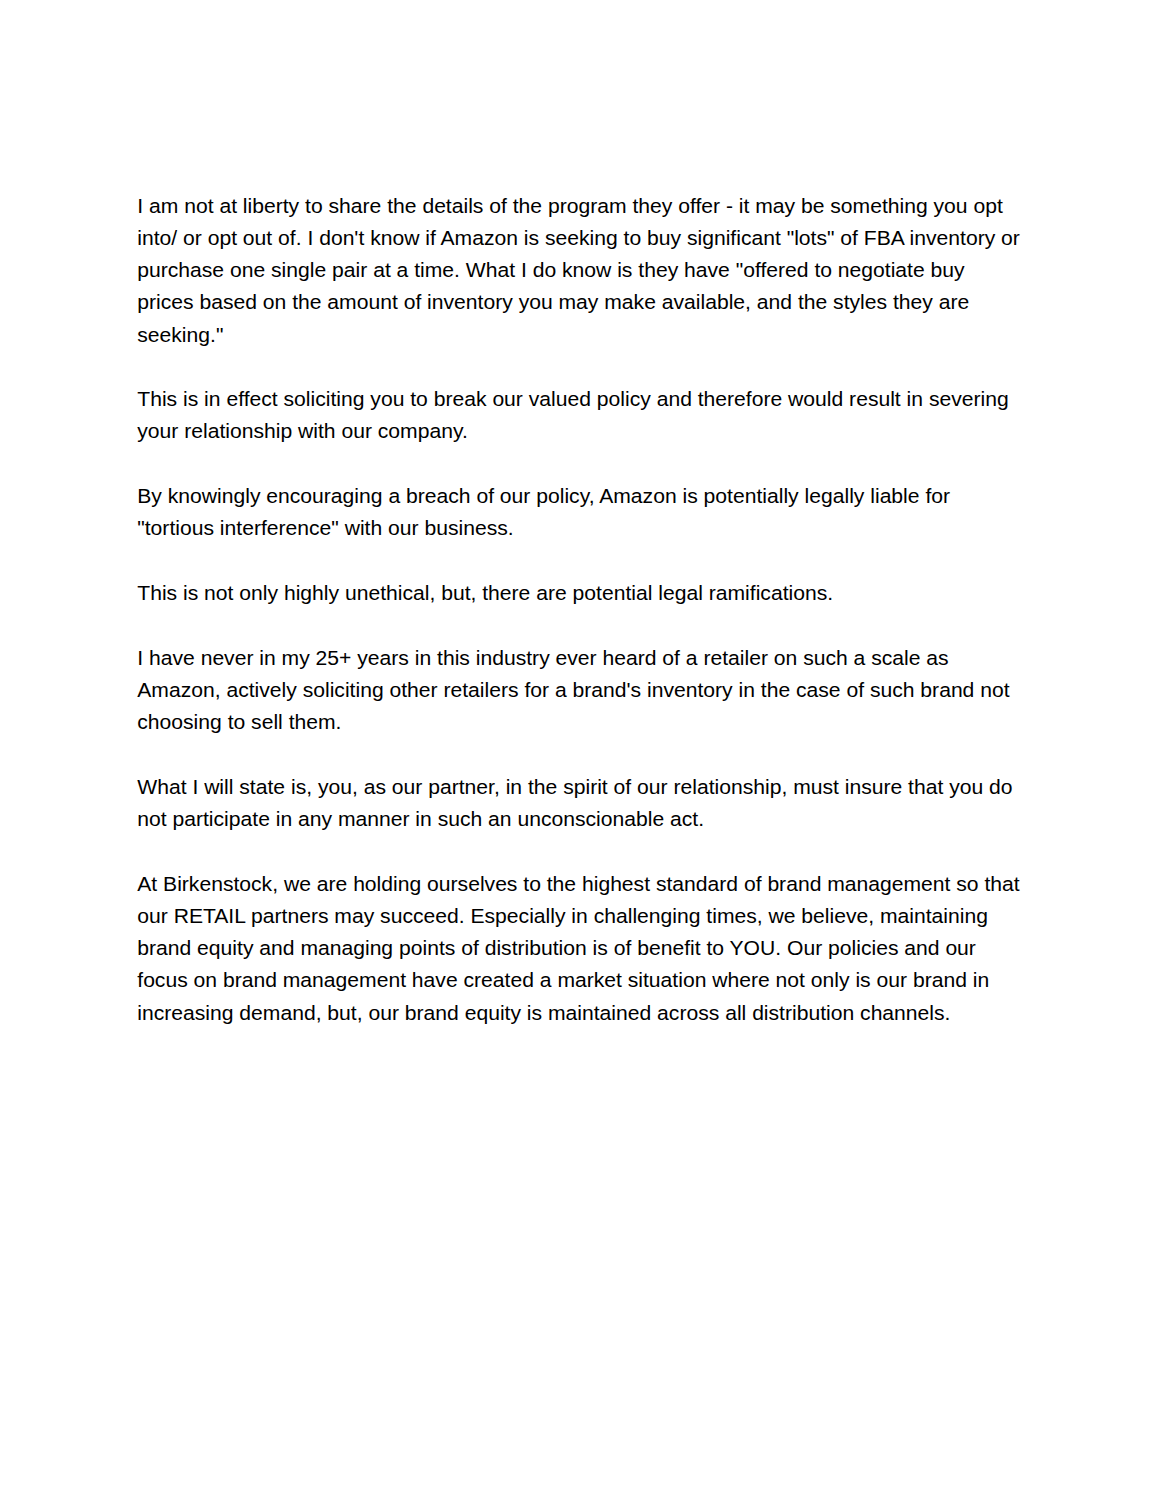I am not at liberty to share the details of the program they offer - it may be something you opt into/ or opt out of. I don't know if Amazon is seeking to buy significant "lots" of FBA inventory or purchase one single pair at a time. What I do know is they have "offered to negotiate buy prices based on the amount of inventory you may make available, and the styles they are seeking."
This is in effect soliciting you to break our valued policy and therefore would result in severing your relationship with our company.
By knowingly encouraging a breach of our policy, Amazon is potentially legally liable for "tortious interference" with our business.
This is not only highly unethical, but, there are potential legal ramifications.
I have never in my 25+ years in this industry ever heard of a retailer on such a scale as Amazon, actively soliciting other retailers for a brand's inventory in the case of such brand not choosing to sell them.
What I will state is, you, as our partner, in the spirit of our relationship, must insure that you do not participate in any manner in such an unconscionable act.
At Birkenstock, we are holding ourselves to the highest standard of brand management so that our RETAIL partners may succeed. Especially in challenging times, we believe, maintaining brand equity and managing points of distribution is of benefit to YOU. Our policies and our focus on brand management have created a market situation where not only is our brand in increasing demand, but, our brand equity is maintained across all distribution channels.